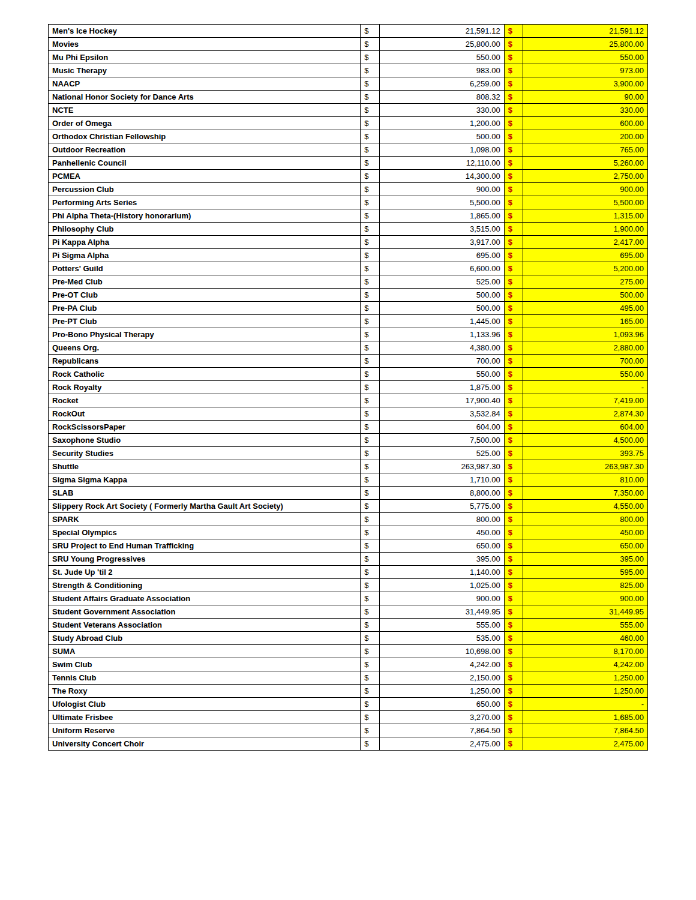| Men's Ice Hockey | $ | 21,591.12 | $ | 21,591.12 |
| Movies | $ | 25,800.00 | $ | 25,800.00 |
| Mu Phi Epsilon | $ | 550.00 | $ | 550.00 |
| Music Therapy | $ | 983.00 | $ | 973.00 |
| NAACP | $ | 6,259.00 | $ | 3,900.00 |
| National Honor Society for Dance Arts | $ | 808.32 | $ | 90.00 |
| NCTE | $ | 330.00 | $ | 330.00 |
| Order of Omega | $ | 1,200.00 | $ | 600.00 |
| Orthodox Christian Fellowship | $ | 500.00 | $ | 200.00 |
| Outdoor Recreation | $ | 1,098.00 | $ | 765.00 |
| Panhellenic Council | $ | 12,110.00 | $ | 5,260.00 |
| PCMEA | $ | 14,300.00 | $ | 2,750.00 |
| Percussion Club | $ | 900.00 | $ | 900.00 |
| Performing Arts Series | $ | 5,500.00 | $ | 5,500.00 |
| Phi Alpha Theta-(History honorarium) | $ | 1,865.00 | $ | 1,315.00 |
| Philosophy Club | $ | 3,515.00 | $ | 1,900.00 |
| Pi Kappa Alpha | $ | 3,917.00 | $ | 2,417.00 |
| Pi Sigma Alpha | $ | 695.00 | $ | 695.00 |
| Potters' Guild | $ | 6,600.00 | $ | 5,200.00 |
| Pre-Med Club | $ | 525.00 | $ | 275.00 |
| Pre-OT Club | $ | 500.00 | $ | 500.00 |
| Pre-PA Club | $ | 500.00 | $ | 495.00 |
| Pre-PT Club | $ | 1,445.00 | $ | 165.00 |
| Pro-Bono Physical Therapy | $ | 1,133.96 | $ | 1,093.96 |
| Queens Org. | $ | 4,380.00 | $ | 2,880.00 |
| Republicans | $ | 700.00 | $ | 700.00 |
| Rock Catholic | $ | 550.00 | $ | 550.00 |
| Rock Royalty | $ | 1,875.00 | $ | - |
| Rocket | $ | 17,900.40 | $ | 7,419.00 |
| RockOut | $ | 3,532.84 | $ | 2,874.30 |
| RockScissorsPaper | $ | 604.00 | $ | 604.00 |
| Saxophone Studio | $ | 7,500.00 | $ | 4,500.00 |
| Security Studies | $ | 525.00 | $ | 393.75 |
| Shuttle | $ | 263,987.30 | $ | 263,987.30 |
| Sigma Sigma Kappa | $ | 1,710.00 | $ | 810.00 |
| SLAB | $ | 8,800.00 | $ | 7,350.00 |
| Slippery Rock Art Society ( Formerly Martha Gault Art Society) | $ | 5,775.00 | $ | 4,550.00 |
| SPARK | $ | 800.00 | $ | 800.00 |
| Special Olympics | $ | 450.00 | $ | 450.00 |
| SRU Project to End Human Trafficking | $ | 650.00 | $ | 650.00 |
| SRU Young Progressives | $ | 395.00 | $ | 395.00 |
| St. Jude Up 'til 2 | $ | 1,140.00 | $ | 595.00 |
| Strength & Conditioning | $ | 1,025.00 | $ | 825.00 |
| Student Affairs Graduate Association | $ | 900.00 | $ | 900.00 |
| Student Government Association | $ | 31,449.95 | $ | 31,449.95 |
| Student Veterans Association | $ | 555.00 | $ | 555.00 |
| Study Abroad Club | $ | 535.00 | $ | 460.00 |
| SUMA | $ | 10,698.00 | $ | 8,170.00 |
| Swim Club | $ | 4,242.00 | $ | 4,242.00 |
| Tennis Club | $ | 2,150.00 | $ | 1,250.00 |
| The Roxy | $ | 1,250.00 | $ | 1,250.00 |
| Ufologist Club | $ | 650.00 | $ | - |
| Ultimate Frisbee | $ | 3,270.00 | $ | 1,685.00 |
| Uniform Reserve | $ | 7,864.50 | $ | 7,864.50 |
| University Concert Choir | $ | 2,475.00 | $ | 2,475.00 |